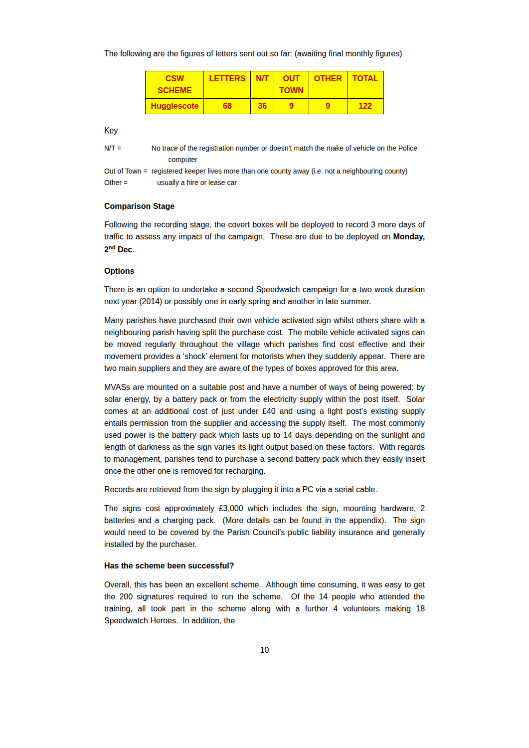The following are the figures of letters sent out so far: (awaiting final monthly figures)
| CSW SCHEME | LETTERS | N/T | OUT TOWN | OTHER | TOTAL |
| --- | --- | --- | --- | --- | --- |
| Hugglescote | 68 | 36 | 9 | 9 | 122 |
Key
| N/T = | No trace of the registration number or doesn’t match the make of vehicle on the Police |
| | computer |
| Out of Town = | registered keeper lives more than one county away (i.e. not a neighbouring county) |
| Other = | usually a hire or lease car |
Comparison Stage
Following the recording stage, the covert boxes will be deployed to record 3 more days of traffic to assess any impact of the campaign. These are due to be deployed on Monday, 2nd Dec.
Options
There is an option to undertake a second Speedwatch campaign for a two week duration next year (2014) or possibly one in early spring and another in late summer.
Many parishes have purchased their own vehicle activated sign whilst others share with a neighbouring parish having split the purchase cost. The mobile vehicle activated signs can be moved regularly throughout the village which parishes find cost effective and their movement provides a ‘shock’ element for motorists when they suddenly appear. There are two main suppliers and they are aware of the types of boxes approved for this area.
MVASs are mounted on a suitable post and have a number of ways of being powered: by solar energy, by a battery pack or from the electricity supply within the post itself. Solar comes at an additional cost of just under £40 and using a light post’s existing supply entails permission from the supplier and accessing the supply itself. The most commonly used power is the battery pack which lasts up to 14 days depending on the sunlight and length of darkness as the sign varies its light output based on these factors. With regards to management, parishes tend to purchase a second battery pack which they easily insert once the other one is removed for recharging.
Records are retrieved from the sign by plugging it into a PC via a serial cable.
The signs cost approximately £3,000 which includes the sign, mounting hardware, 2 batteries and a charging pack. (More details can be found in the appendix). The sign would need to be covered by the Parish Council’s public liability insurance and generally installed by the purchaser.
Has the scheme been successful?
Overall, this has been an excellent scheme. Although time consuming, it was easy to get the 200 signatures required to run the scheme. Of the 14 people who attended the training, all took part in the scheme along with a further 4 volunteers making 18 Speedwatch Heroes. In addition, the
10